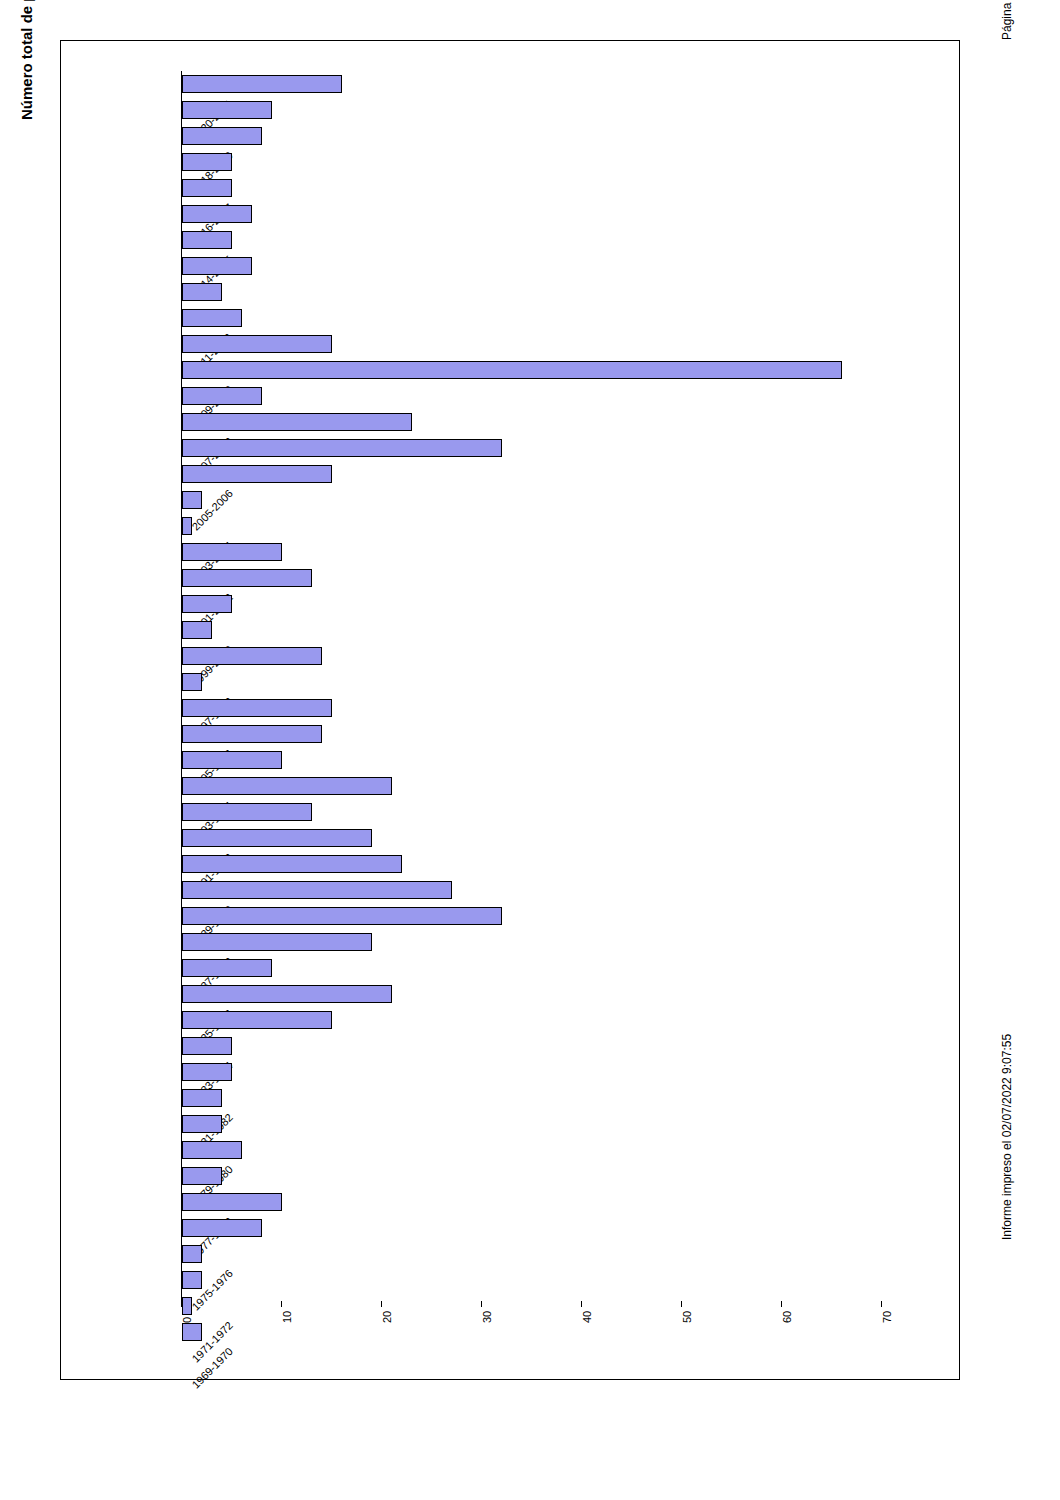Número total de partidos: 30
0
10
20
30
40
50
60
70
2020-2021
2018-2019
2016-2017
2014-2015
2011-2012
2009-2010
2007-2008
2005-2006
2003-2004
2001-2002
1999-2000
1997-1998
1995-1996
1993-1994
1991-1992
1989-1990
1987-1988
1985-1986
1983-1984
1981-1982
1979-1980
1977-1978
1975-1976
1971-1972
1969-1970
Informe impreso el 02/07/2022 9:07:55
Página 7 de 7